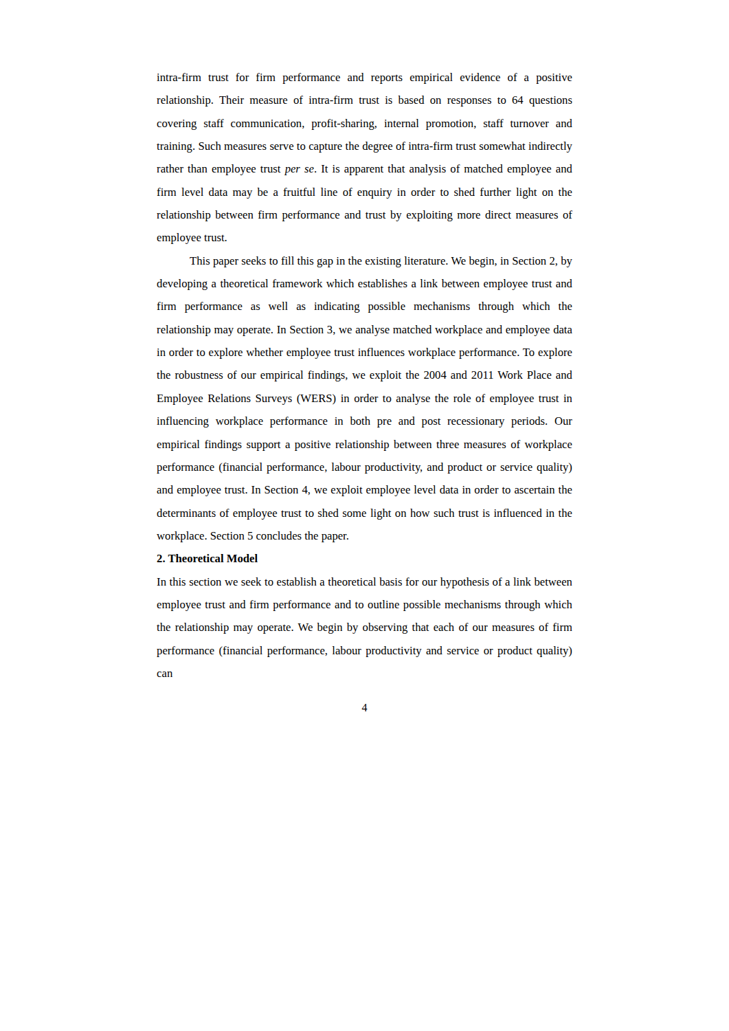intra-firm trust for firm performance and reports empirical evidence of a positive relationship. Their measure of intra-firm trust is based on responses to 64 questions covering staff communication, profit-sharing, internal promotion, staff turnover and training. Such measures serve to capture the degree of intra-firm trust somewhat indirectly rather than employee trust per se. It is apparent that analysis of matched employee and firm level data may be a fruitful line of enquiry in order to shed further light on the relationship between firm performance and trust by exploiting more direct measures of employee trust.
This paper seeks to fill this gap in the existing literature. We begin, in Section 2, by developing a theoretical framework which establishes a link between employee trust and firm performance as well as indicating possible mechanisms through which the relationship may operate. In Section 3, we analyse matched workplace and employee data in order to explore whether employee trust influences workplace performance. To explore the robustness of our empirical findings, we exploit the 2004 and 2011 Work Place and Employee Relations Surveys (WERS) in order to analyse the role of employee trust in influencing workplace performance in both pre and post recessionary periods. Our empirical findings support a positive relationship between three measures of workplace performance (financial performance, labour productivity, and product or service quality) and employee trust. In Section 4, we exploit employee level data in order to ascertain the determinants of employee trust to shed some light on how such trust is influenced in the workplace. Section 5 concludes the paper.
2. Theoretical Model
In this section we seek to establish a theoretical basis for our hypothesis of a link between employee trust and firm performance and to outline possible mechanisms through which the relationship may operate. We begin by observing that each of our measures of firm performance (financial performance, labour productivity and service or product quality) can
4